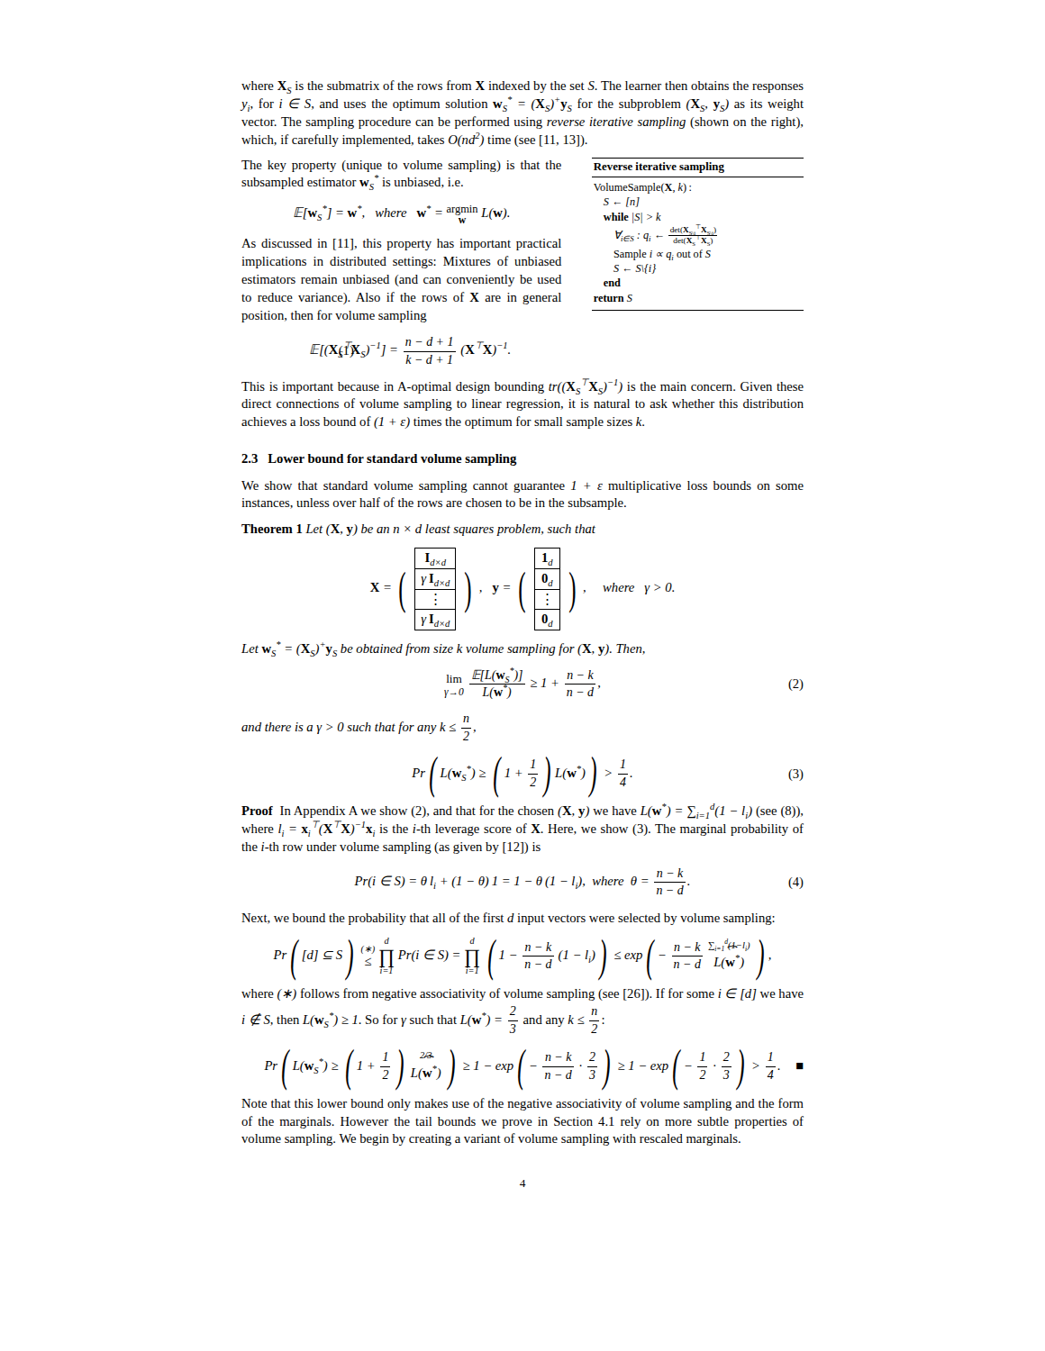where XS is the submatrix of the rows from X indexed by the set S. The learner then obtains the responses yi, for i ∈ S, and uses the optimum solution wS* = (XS)+yS for the subproblem (XS, yS) as its weight vector. The sampling procedure can be performed using reverse iterative sampling (shown on the right), which, if carefully implemented, takes O(nd2) time (see [11, 13]).
Reverse iterative sampling
VolumeSample(X, k) :
S ← [n]
while |S| > k
∀i∈S : qi ← det(XS\i⊤XS\i) det(XS⊤XS)
Sample i ∝ qi out of S
S ← S\{i}
end
return S
The key property (unique to volume sampling) is that the subsampled estimator wS* is unbiased, i.e.
𝔼[wS*] = w*, where w* = argmin w L(w).
As discussed in [11], this property has important practical implications in distributed settings: Mixtures of unbiased estimators remain unbiased (and can conveniently be used to reduce variance). Also if the rows of X are in general position, then for volume sampling
𝔼[(XS⊤XS)−1] = n − d + 1 k − d + 1 (X⊤X)−1. (1)
This is important because in A-optimal design bounding tr((XS⊤XS)−1) is the main concern. Given these direct connections of volume sampling to linear regression, it is natural to ask whether this distribution achieves a loss bound of (1 + ε) times the optimum for small sample sizes k.
2.3 Lower bound for standard volume sampling
We show that standard volume sampling cannot guarantee 1 + ε multiplicative loss bounds on some instances, unless over half of the rows are chosen to be in the subsample.
Theorem 1 Let (X, y) be an n × d least squares problem, such that
X = (
| I d×d |
| γ I d×d |
| ⋮ |
| γ I d×d |
) , y = (
| 1 d |
| 0 d |
| ⋮ |
| 0 d |
) , where γ > 0.
Let wS* = (XS)+yS be obtained from size k volume sampling for (X, y). Then,
lim γ→0 𝔼[L(wS*)] L(w*) ≥ 1 + n − k n − d, (2)
and there is a γ > 0 such that for any k ≤ n 2,
Pr(L(wS*) ≥ (1 + 12) L(w*)) > 14. (3)
Proof In Appendix A we show (2), and that for the chosen (X, y) we have L(w*) = ∑i=1d(1 − li) (see (8)), where li = xi⊤(X⊤X)−1xi is the i-th leverage score of X. Here, we show (3). The marginal probability of the i-th row under volume sampling (as given by [12]) is
Pr(i ∈ S) = θ li + (1 − θ) 1 = 1 − θ (1 − li), where θ = n − k n − d. (4)
Next, we bound the probability that all of the first d input vectors were selected by volume sampling:
Pr([d] ⊆ S) (∗)≤ d∏i=1 Pr(i ∈ S) = d∏i=1 (1 − n − k n − d (1 − li)) ≤ exp(− n − k n − d ∑i=1d(1−li)⏞L(w*) ),
where (∗) follows from negative associativity of volume sampling (see [26]). If for some i ∈ [d] we have i ∉ S, then L(wS*) ≥ 1. So for γ such that L(w*) = 23 and any k ≤ n 2:
Pr(L(wS*) ≥ (1 + 12) 2/3⏞L(w*) ) ≥ 1 − exp(− n − k n − d · 23) ≥ 1 − exp(− 12 · 23) > 14. ■
Note that this lower bound only makes use of the negative associativity of volume sampling and the form of the marginals. However the tail bounds we prove in Section 4.1 rely on more subtle properties of volume sampling. We begin by creating a variant of volume sampling with rescaled marginals.
4